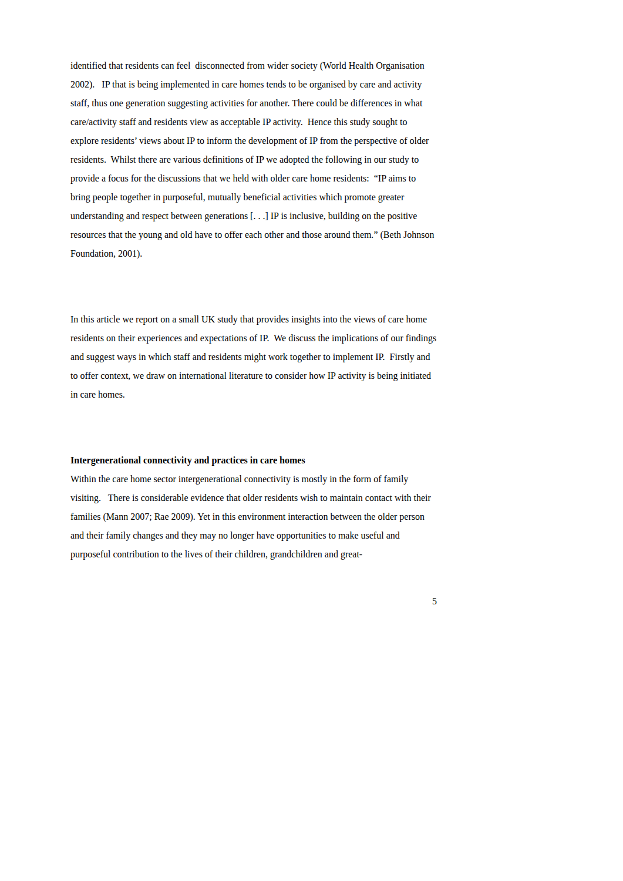identified that residents can feel disconnected from wider society (World Health Organisation 2002). IP that is being implemented in care homes tends to be organised by care and activity staff, thus one generation suggesting activities for another. There could be differences in what care/activity staff and residents view as acceptable IP activity. Hence this study sought to explore residents’ views about IP to inform the development of IP from the perspective of older residents. Whilst there are various definitions of IP we adopted the following in our study to provide a focus for the discussions that we held with older care home residents: “IP aims to bring people together in purposeful, mutually beneficial activities which promote greater understanding and respect between generations [. . .] IP is inclusive, building on the positive resources that the young and old have to offer each other and those around them.” (Beth Johnson Foundation, 2001).
In this article we report on a small UK study that provides insights into the views of care home residents on their experiences and expectations of IP. We discuss the implications of our findings and suggest ways in which staff and residents might work together to implement IP. Firstly and to offer context, we draw on international literature to consider how IP activity is being initiated in care homes.
Intergenerational connectivity and practices in care homes
Within the care home sector intergenerational connectivity is mostly in the form of family visiting. There is considerable evidence that older residents wish to maintain contact with their families (Mann 2007; Rae 2009). Yet in this environment interaction between the older person and their family changes and they may no longer have opportunities to make useful and purposeful contribution to the lives of their children, grandchildren and great-
5